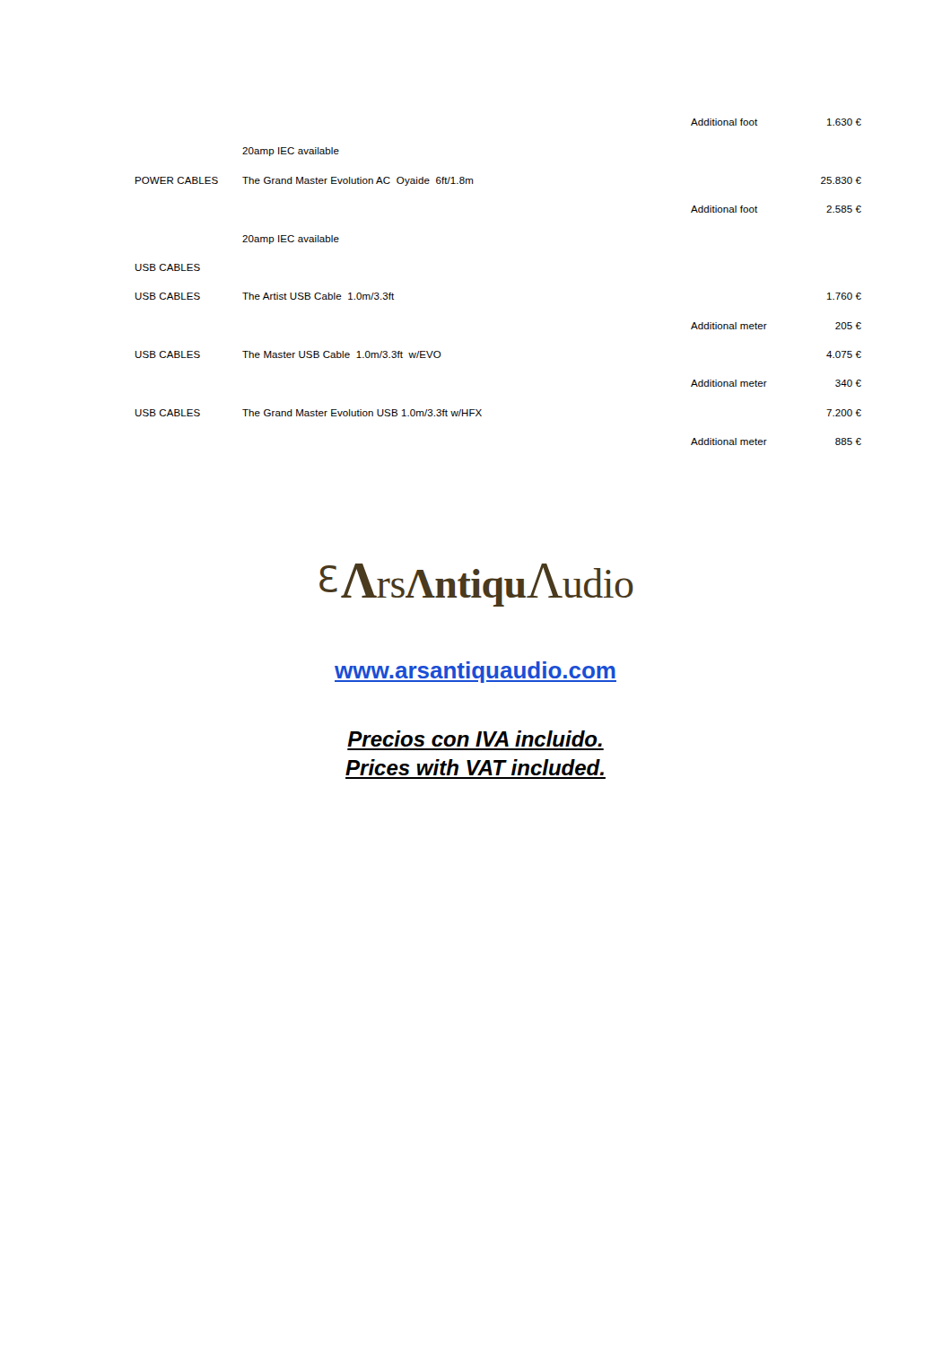| | | | Additional foot | 1.630 € |
| | 20amp IEC available | | |
| POWER CABLES | The Grand Master Evolution AC Oyaide 6ft/1.8m | | 25.830 € |
| | | | Additional foot | 2.585 € |
| | 20amp IEC available | | |
| USB CABLES | | | | |
| USB CABLES | The Artist USB Cable 1.0m/3.3ft | | 1.760 € |
| | | | Additional meter | 205 € |
| USB CABLES | The Master USB Cable 1.0m/3.3ft w/EVO | | 4.075 € |
| | | | Additional meter | 340 € |
| USB CABLES | The Grand Master Evolution USB 1.0m/3.3ft w/HFX | | 7.200 € |
| | | | Additional meter | 885 € |
ℇΛrs Λntiqu Λudio
www.arsantiquaudio.com
Precios con IVA incluido.
Prices with VAT included.